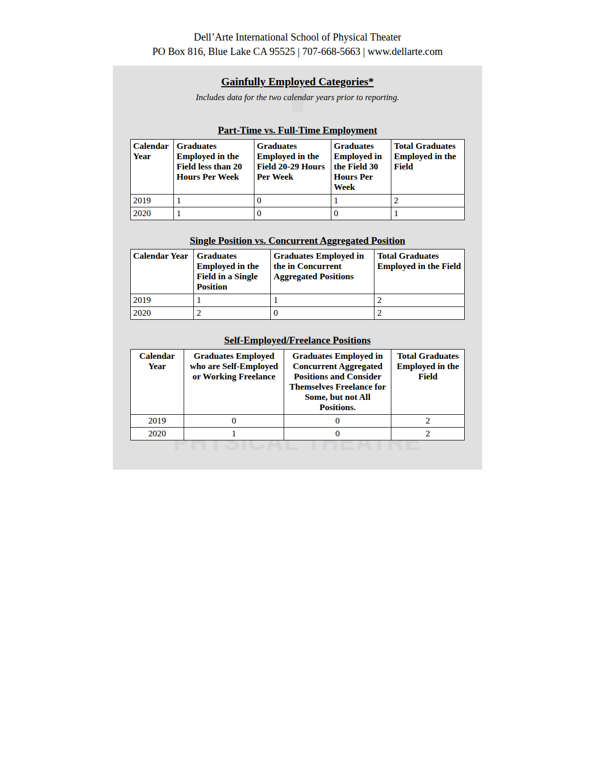Dell’Arte International School of Physical Theater
PO Box 816, Blue Lake CA 95525 | 707-668-5663 | www.dellarte.com
'
SCHOOL OF
PHYSICAL THEATRE
Gainfully Employed Categories*
Includes data for the two calendar years prior to reporting.
Part-Time vs. Full-Time Employment
| Calendar Year | Graduates Employed in the Field less than 20 Hours Per Week | Graduates Employed in the Field 20-29 Hours Per Week | Graduates Employed in the Field 30 Hours Per Week | Total Graduates Employed in the Field |
| --- | --- | --- | --- | --- |
| 2019 | 1 | 0 | 1 | 2 |
| 2020 | 1 | 0 | 0 | 1 |
Single Position vs. Concurrent Aggregated Position
| Calendar Year | Graduates Employed in the Field in a Single Position | Graduates Employed in the in Concurrent Aggregated Positions | Total Graduates Employed in the Field |
| --- | --- | --- | --- |
| 2019 | 1 | 1 | 2 |
| 2020 | 2 | 0 | 2 |
Self-Employed/Freelance Positions
| Calendar Year | Graduates Employed who are Self-Employed or Working Freelance | Graduates Employed in Concurrent Aggregated Positions and Consider Themselves Freelance for Some, but not All Positions. | Total Graduates Employed in the Field |
| --- | --- | --- | --- |
| 2019 | 0 | 0 | 2 |
| 2020 | 1 | 0 | 2 |